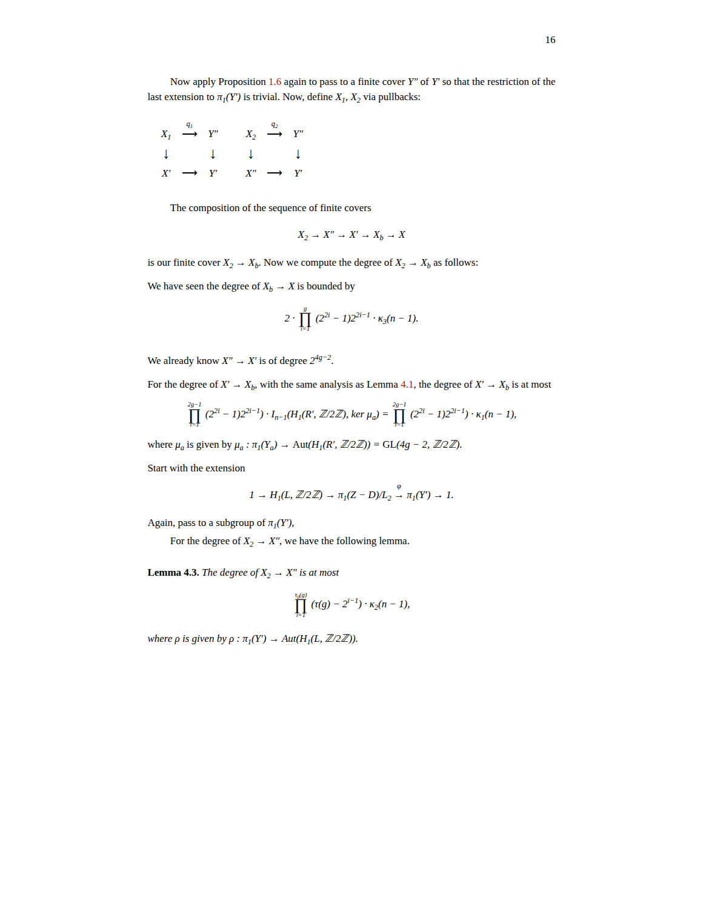16
Now apply Proposition 1.6 again to pass to a finite cover Y″ of Y′ so that the restriction of the last extension to π1(Y′) is trivial. Now, define X1, X2 via pullbacks:
| X 1 | q 1 ⟶ | Y″ | | X 2 | q 2 ⟶ | Y″ |
| ↓ | | ↓ | | ↓ | | ↓ |
| X′ | ⟶ | Y′ | | X″ | ⟶ | Y′ |
The composition of the sequence of finite covers
X2 → X″ → X′ → Xb → X
is our finite cover X2 → Xb. Now we compute the degree of X2 → Xb as follows:
We have seen the degree of Xb → X is bounded by
2 · g∏i=1 (22i − 1)22i−1 · κ3(n − 1).
We already know X″ → X′ is of degree 24g−2.
For the degree of X′ → Xb, with the same analysis as Lemma 4.1, the degree of X′ → Xb is at most
2g−1∏i=1 (22i − 1)22i−1) · In−1(H1(R′, ℤ/2ℤ), ker μa) = 2g−1∏i=1 (22i − 1)22i−1) · κ1(n − 1),
where μa is given by μa : π1(Ya) → Aut(H1(R′, ℤ/2ℤ)) = GL(4g − 2, ℤ/2ℤ).
Start with the extension
1 → H1(L, ℤ/2ℤ) → π1(Z − D)/L2 φ→ π1(Y′) → 1.
Again, pass to a subgroup of π1(Y′),
For the degree of X2 → X″, we have the following lemma.
Lemma 4.3. The degree of X2 → X″ is at most
τ0(g)∏i=1 (τ(g) − 2i−1) · κ2(n − 1),
where ρ is given by ρ : π1(Y′) → Aut(H1(L, ℤ/2ℤ)).